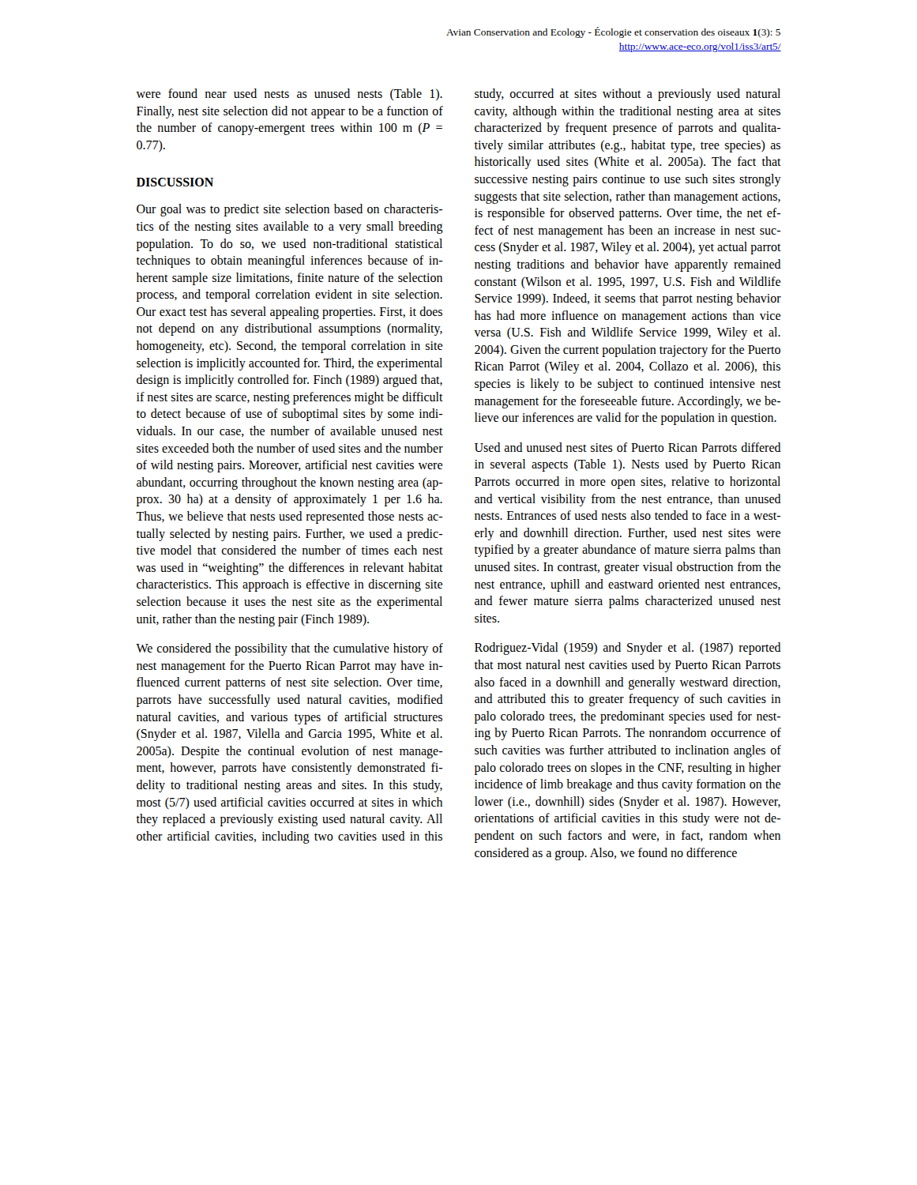Avian Conservation and Ecology - Écologie et conservation des oiseaux 1(3): 5
http://www.ace-eco.org/vol1/iss3/art5/
were found near used nests as unused nests (Table 1). Finally, nest site selection did not appear to be a function of the number of canopy-emergent trees within 100 m (P = 0.77).
DISCUSSION
Our goal was to predict site selection based on characteristics of the nesting sites available to a very small breeding population. To do so, we used non-traditional statistical techniques to obtain meaningful inferences because of inherent sample size limitations, finite nature of the selection process, and temporal correlation evident in site selection. Our exact test has several appealing properties. First, it does not depend on any distributional assumptions (normality, homogeneity, etc). Second, the temporal correlation in site selection is implicitly accounted for. Third, the experimental design is implicitly controlled for. Finch (1989) argued that, if nest sites are scarce, nesting preferences might be difficult to detect because of use of suboptimal sites by some individuals. In our case, the number of available unused nest sites exceeded both the number of used sites and the number of wild nesting pairs. Moreover, artificial nest cavities were abundant, occurring throughout the known nesting area (approx. 30 ha) at a density of approximately 1 per 1.6 ha. Thus, we believe that nests used represented those nests actually selected by nesting pairs. Further, we used a predictive model that considered the number of times each nest was used in “weighting” the differences in relevant habitat characteristics. This approach is effective in discerning site selection because it uses the nest site as the experimental unit, rather than the nesting pair (Finch 1989).
We considered the possibility that the cumulative history of nest management for the Puerto Rican Parrot may have influenced current patterns of nest site selection. Over time, parrots have successfully used natural cavities, modified natural cavities, and various types of artificial structures (Snyder et al. 1987, Vilella and Garcia 1995, White et al. 2005a). Despite the continual evolution of nest management, however, parrots have consistently demonstrated fidelity to traditional nesting areas and sites. In this study, most (5/7) used artificial cavities occurred at sites in which they replaced a previously existing used natural cavity. All other artificial cavities, including two cavities used in this study, occurred at sites without a previously used natural cavity, although within the traditional nesting area at sites characterized by frequent presence of parrots and qualitatively similar attributes (e.g., habitat type, tree species) as historically used sites (White et al. 2005a). The fact that successive nesting pairs continue to use such sites strongly suggests that site selection, rather than management actions, is responsible for observed patterns. Over time, the net effect of nest management has been an increase in nest success (Snyder et al. 1987, Wiley et al. 2004), yet actual parrot nesting traditions and behavior have apparently remained constant (Wilson et al. 1995, 1997, U.S. Fish and Wildlife Service 1999). Indeed, it seems that parrot nesting behavior has had more influence on management actions than vice versa (U.S. Fish and Wildlife Service 1999, Wiley et al. 2004). Given the current population trajectory for the Puerto Rican Parrot (Wiley et al. 2004, Collazo et al. 2006), this species is likely to be subject to continued intensive nest management for the foreseeable future. Accordingly, we believe our inferences are valid for the population in question.
Used and unused nest sites of Puerto Rican Parrots differed in several aspects (Table 1). Nests used by Puerto Rican Parrots occurred in more open sites, relative to horizontal and vertical visibility from the nest entrance, than unused nests. Entrances of used nests also tended to face in a westerly and downhill direction. Further, used nest sites were typified by a greater abundance of mature sierra palms than unused sites. In contrast, greater visual obstruction from the nest entrance, uphill and eastward oriented nest entrances, and fewer mature sierra palms characterized unused nest sites.
Rodriguez-Vidal (1959) and Snyder et al. (1987) reported that most natural nest cavities used by Puerto Rican Parrots also faced in a downhill and generally westward direction, and attributed this to greater frequency of such cavities in palo colorado trees, the predominant species used for nesting by Puerto Rican Parrots. The nonrandom occurrence of such cavities was further attributed to inclination angles of palo colorado trees on slopes in the CNF, resulting in higher incidence of limb breakage and thus cavity formation on the lower (i.e., downhill) sides (Snyder et al. 1987). However, orientations of artificial cavities in this study were not dependent on such factors and were, in fact, random when considered as a group. Also, we found no difference